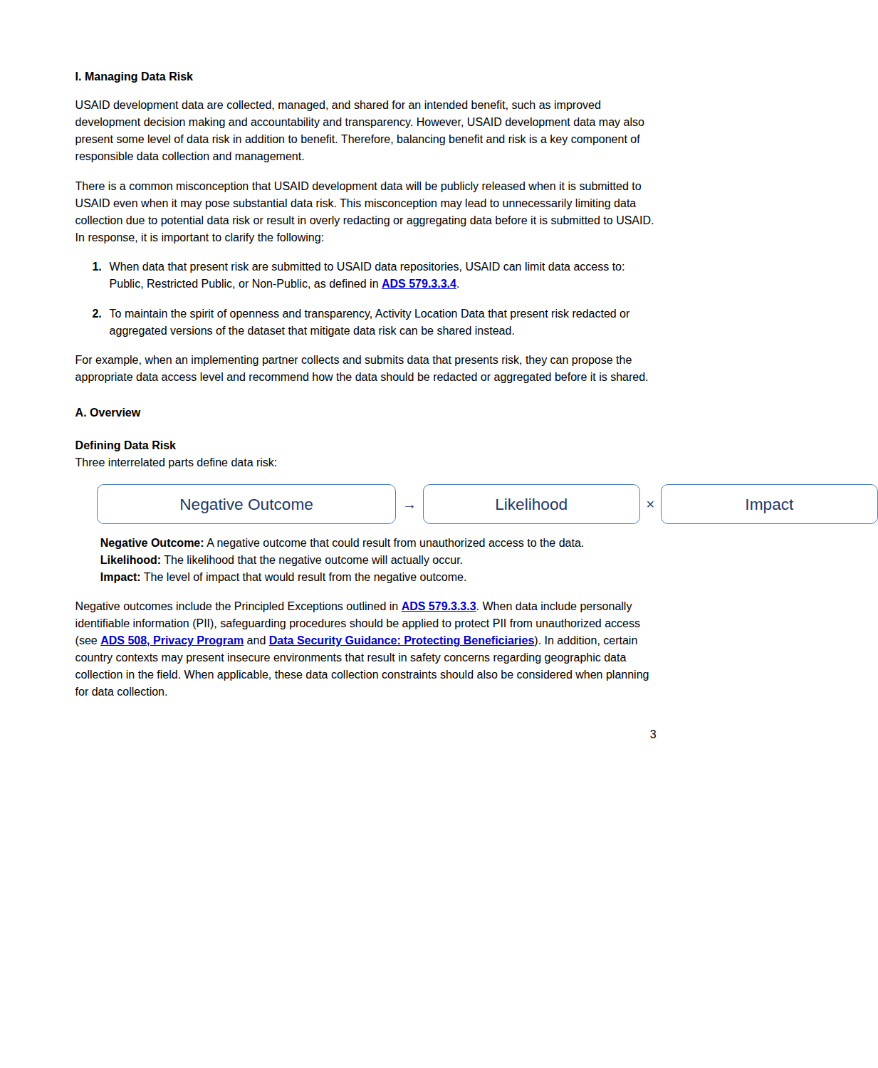I. Managing Data Risk
USAID development data are collected, managed, and shared for an intended benefit, such as improved development decision making and accountability and transparency. However, USAID development data may also present some level of data risk in addition to benefit. Therefore, balancing benefit and risk is a key component of responsible data collection and management.
There is a common misconception that USAID development data will be publicly released when it is submitted to USAID even when it may pose substantial data risk. This misconception may lead to unnecessarily limiting data collection due to potential data risk or result in overly redacting or aggregating data before it is submitted to USAID. In response, it is important to clarify the following:
When data that present risk are submitted to USAID data repositories, USAID can limit data access to: Public, Restricted Public, or Non-Public, as defined in ADS 579.3.3.4.
To maintain the spirit of openness and transparency, Activity Location Data that present risk redacted or aggregated versions of the dataset that mitigate data risk can be shared instead.
For example, when an implementing partner collects and submits data that presents risk, they can propose the appropriate data access level and recommend how the data should be redacted or aggregated before it is shared.
A. Overview
Defining Data Risk
Three interrelated parts define data risk:
Negative Outcome
→
Likelihood
×
Impact
Negative Outcome: A negative outcome that could result from unauthorized access to the data.
Likelihood: The likelihood that the negative outcome will actually occur.
Impact: The level of impact that would result from the negative outcome.
Negative outcomes include the Principled Exceptions outlined in ADS 579.3.3.3. When data include personally identifiable information (PII), safeguarding procedures should be applied to protect PII from unauthorized access (see ADS 508, Privacy Program and Data Security Guidance: Protecting Beneficiaries). In addition, certain country contexts may present insecure environments that result in safety concerns regarding geographic data collection in the field. When applicable, these data collection constraints should also be considered when planning for data collection.
3